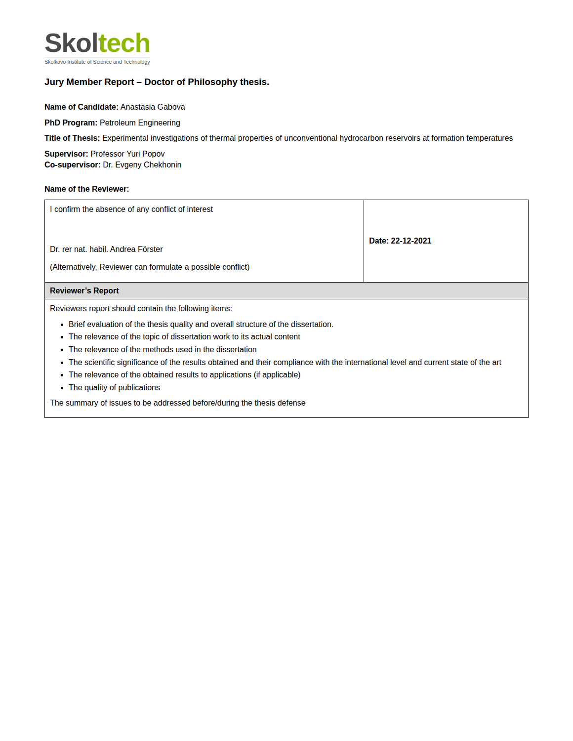Skoltech
Skolkovo Institute of Science and Technology
Jury Member Report – Doctor of Philosophy thesis.
Name of Candidate: Anastasia Gabova
PhD Program: Petroleum Engineering
Title of Thesis: Experimental investigations of thermal properties of unconventional hydrocarbon reservoirs at formation temperatures
Supervisor: Professor Yuri Popov
Co-supervisor: Dr. Evgeny Chekhonin
Name of the Reviewer:
| I confirm the absence of any conflict of interest Dr. rer nat. habil. Andrea Förster (Alternatively, Reviewer can formulate a possible conflict) | Date: 22-12-2021 |
| Reviewer’s Report |
| Reviewers report should contain the following items: Brief evaluation of the thesis quality and overall structure of the dissertation. The relevance of the topic of dissertation work to its actual content The relevance of the methods used in the dissertation The scientific significance of the results obtained and their compliance with the international level and current state of the art The relevance of the obtained results to applications (if applicable) The quality of publications The summary of issues to be addressed before/during the thesis defense |